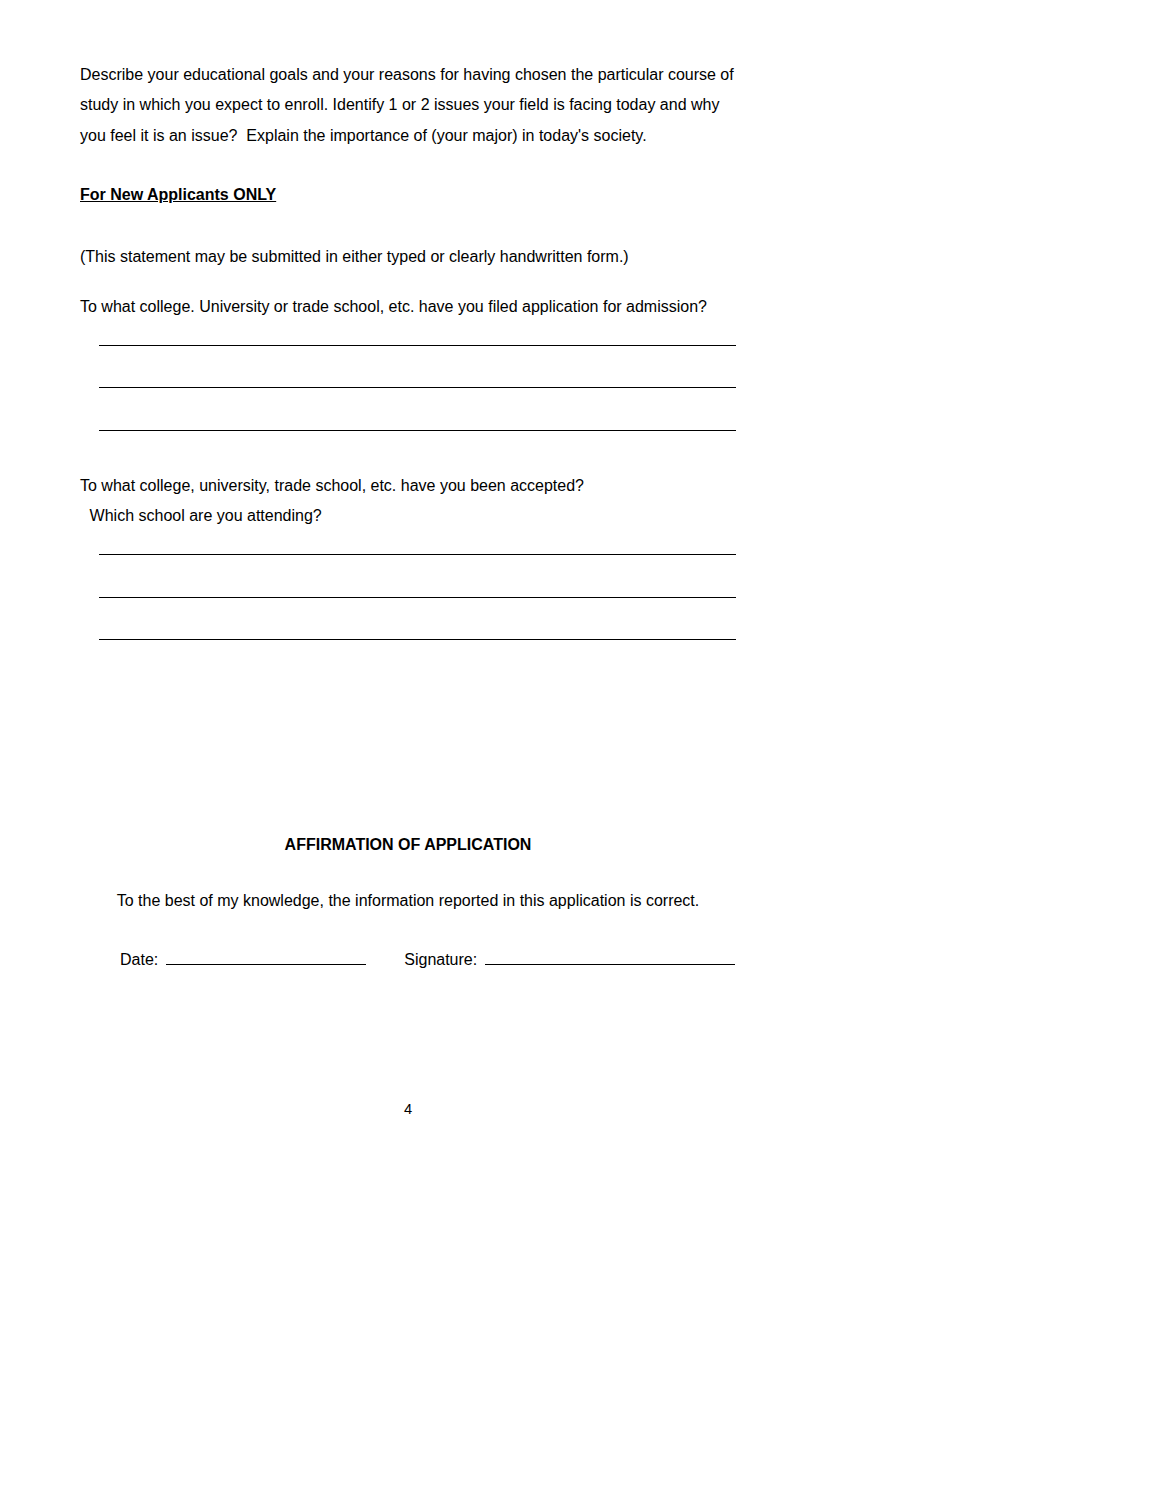Describe your educational goals and your reasons for having chosen the particular course of study in which you expect to enroll. Identify 1 or 2 issues your field is facing today and why you feel it is an issue? Explain the importance of (your major) in today's society.
For New Applicants ONLY
(This statement may be submitted in either typed or clearly handwritten form.)
To what college. University or trade school, etc. have you filed application for admission?
To what college, university, trade school, etc. have you been accepted?
Which school are you attending?
AFFIRMATION OF APPLICATION
To the best of my knowledge, the information reported in this application is correct.
Date: Signature:
4